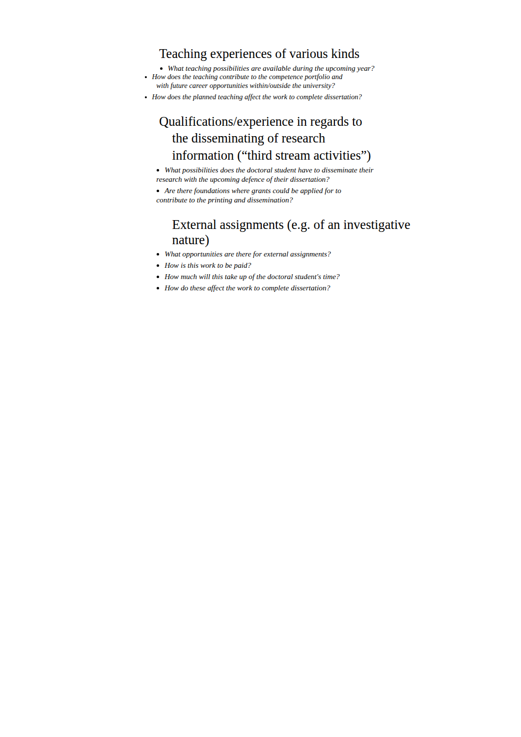Teaching experiences of various kinds
What teaching possibilities are available during the upcoming year?
How does the teaching contribute to the competence portfolio and with future career opportunities within/outside the university?
How does the planned teaching affect the work to complete dissertation?
Qualifications/experience in regards to
the disseminating of research
information (“third stream activities”)
What possibilities does the doctoral student have to disseminate their research with the upcoming defence of their dissertation?
Are there foundations where grants could be applied for to contribute to the printing and dissemination?
External assignments (e.g. of an investigative nature)
What opportunities are there for external assignments?
How is this work to be paid?
How much will this take up of the doctoral student's time?
How do these affect the work to complete dissertation?